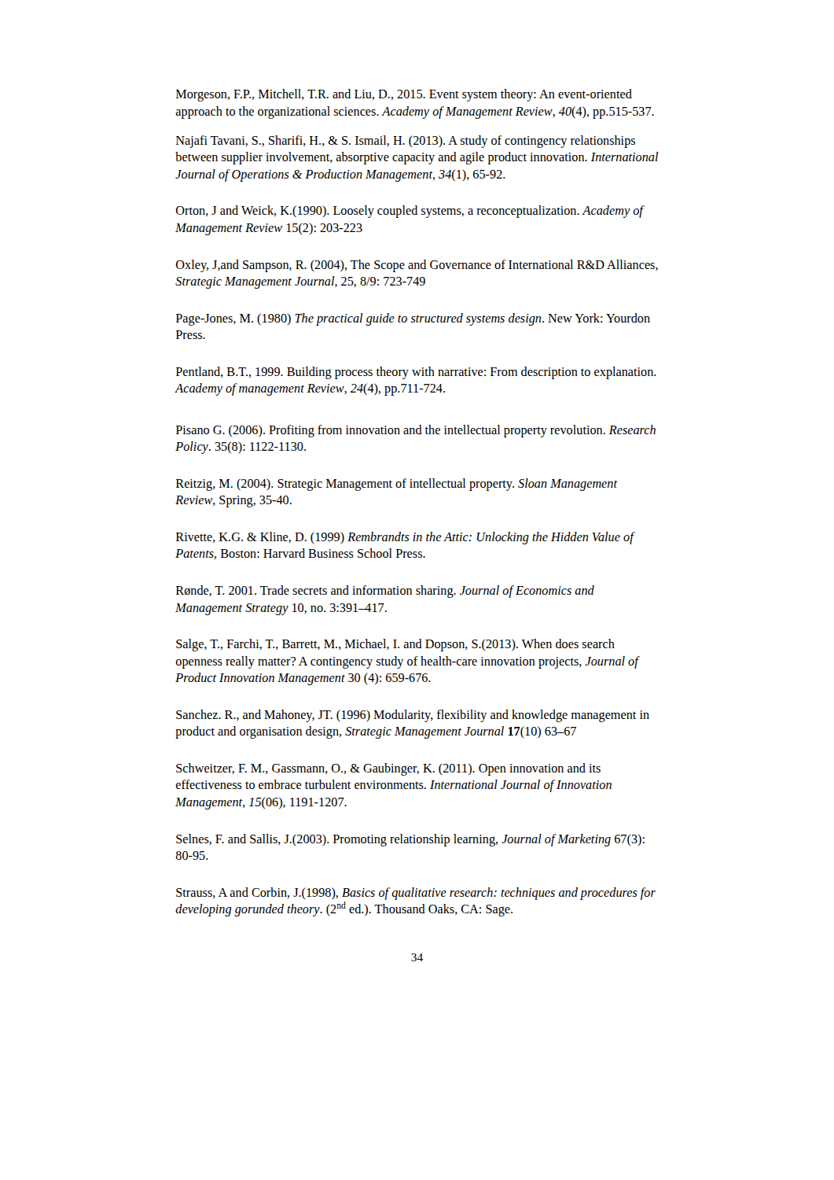Morgeson, F.P., Mitchell, T.R. and Liu, D., 2015. Event system theory: An event-oriented approach to the organizational sciences. Academy of Management Review, 40(4), pp.515-537.
Najafi Tavani, S., Sharifi, H., & S. Ismail, H. (2013). A study of contingency relationships between supplier involvement, absorptive capacity and agile product innovation. International Journal of Operations & Production Management, 34(1), 65-92.
Orton, J and Weick, K.(1990). Loosely coupled systems, a reconceptualization. Academy of Management Review 15(2): 203-223
Oxley, J,and Sampson, R. (2004), The Scope and Governance of International R&D Alliances, Strategic Management Journal, 25, 8/9: 723-749
Page-Jones, M. (1980) The practical guide to structured systems design. New York: Yourdon Press.
Pentland, B.T., 1999. Building process theory with narrative: From description to explanation. Academy of management Review, 24(4), pp.711-724.
Pisano G. (2006). Profiting from innovation and the intellectual property revolution. Research Policy. 35(8): 1122-1130.
Reitzig, M. (2004). Strategic Management of intellectual property. Sloan Management Review, Spring, 35-40.
Rivette, K.G. & Kline, D. (1999) Rembrandts in the Attic: Unlocking the Hidden Value of Patents, Boston: Harvard Business School Press.
Rønde, T. 2001. Trade secrets and information sharing. Journal of Economics and Management Strategy 10, no. 3:391–417.
Salge, T., Farchi, T., Barrett, M., Michael, I. and Dopson, S.(2013). When does search openness really matter? A contingency study of health-care innovation projects, Journal of Product Innovation Management 30 (4): 659-676.
Sanchez. R., and Mahoney, JT. (1996) Modularity, flexibility and knowledge management in product and organisation design, Strategic Management Journal 17(10) 63–67
Schweitzer, F. M., Gassmann, O., & Gaubinger, K. (2011). Open innovation and its effectiveness to embrace turbulent environments. International Journal of Innovation Management, 15(06), 1191-1207.
Selnes, F. and Sallis, J.(2003). Promoting relationship learning, Journal of Marketing 67(3): 80-95.
Strauss, A and Corbin, J.(1998), Basics of qualitative research: techniques and procedures for developing gorunded theory. (2nd ed.). Thousand Oaks, CA: Sage.
34